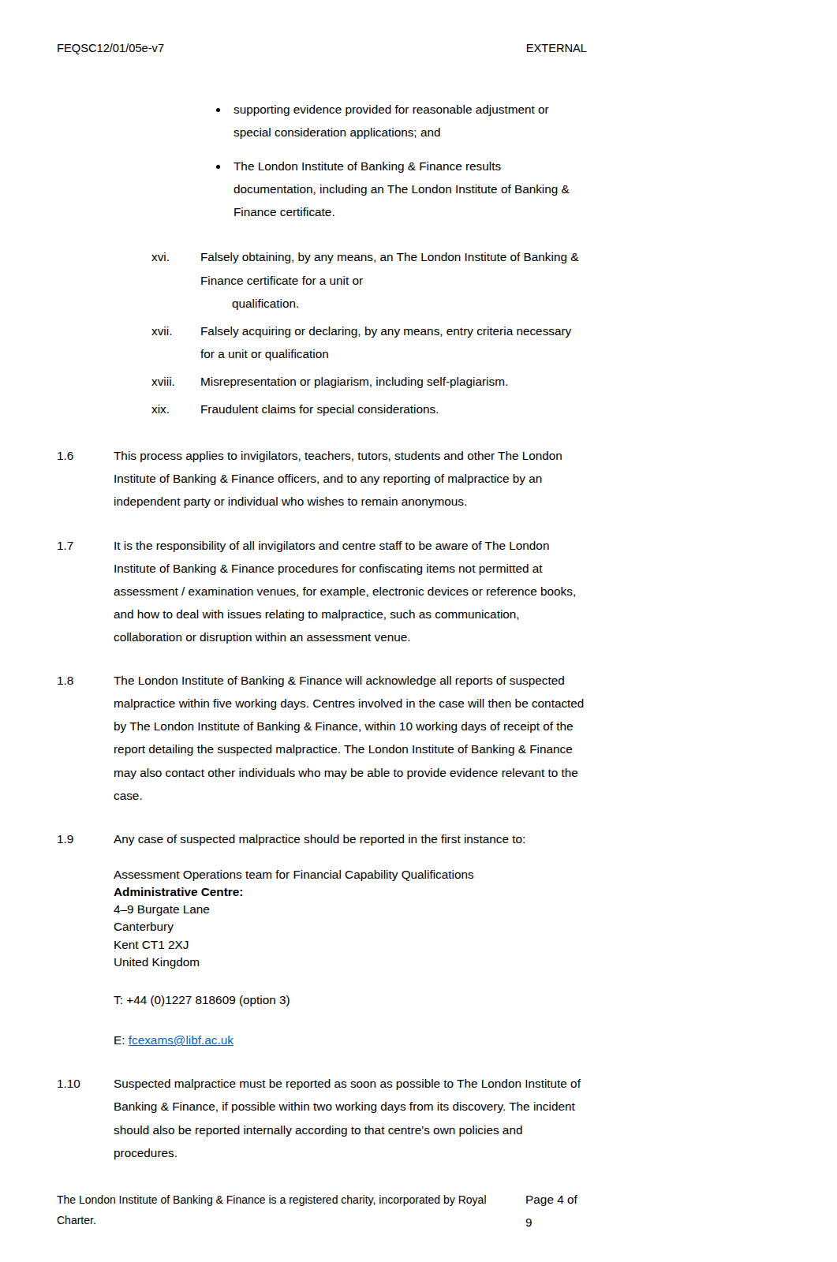FEQSC12/01/05e-v7 EXTERNAL
supporting evidence provided for reasonable adjustment or special consideration applications; and
The London Institute of Banking & Finance results documentation, including an The London Institute of Banking & Finance certificate.
xvi.
Falsely obtaining, by any means, an The London Institute of Banking & Finance certificate for a unit or qualification.
xvii.
Falsely acquiring or declaring, by any means, entry criteria necessary for a unit or qualification
xviii.
Misrepresentation or plagiarism, including self-plagiarism.
xix.
Fraudulent claims for special considerations.
1.6
This process applies to invigilators, teachers, tutors, students and other The London Institute of Banking & Finance officers, and to any reporting of malpractice by an independent party or individual who wishes to remain anonymous.
1.7
It is the responsibility of all invigilators and centre staff to be aware of The London Institute of Banking & Finance procedures for confiscating items not permitted at assessment / examination venues, for example, electronic devices or reference books, and how to deal with issues relating to malpractice, such as communication, collaboration or disruption within an assessment venue.
1.8
The London Institute of Banking & Finance will acknowledge all reports of suspected malpractice within five working days. Centres involved in the case will then be contacted by The London Institute of Banking & Finance, within 10 working days of receipt of the report detailing the suspected malpractice. The London Institute of Banking & Finance may also contact other individuals who may be able to provide evidence relevant to the case.
1.9
Any case of suspected malpractice should be reported in the first instance to:
Assessment Operations team for Financial Capability Qualifications
Administrative Centre:
4–9 Burgate Lane
Canterbury
Kent CT1 2XJ
United Kingdom
T: +44 (0)1227 818609 (option 3)
E: fcexams@libf.ac.uk
1.10
Suspected malpractice must be reported as soon as possible to The London Institute of Banking & Finance, if possible within two working days from its discovery. The incident should also be reported internally according to that centre's own policies and procedures.
The London Institute of Banking & Finance is a registered charity, incorporated by Royal Charter. Page 4 of 9